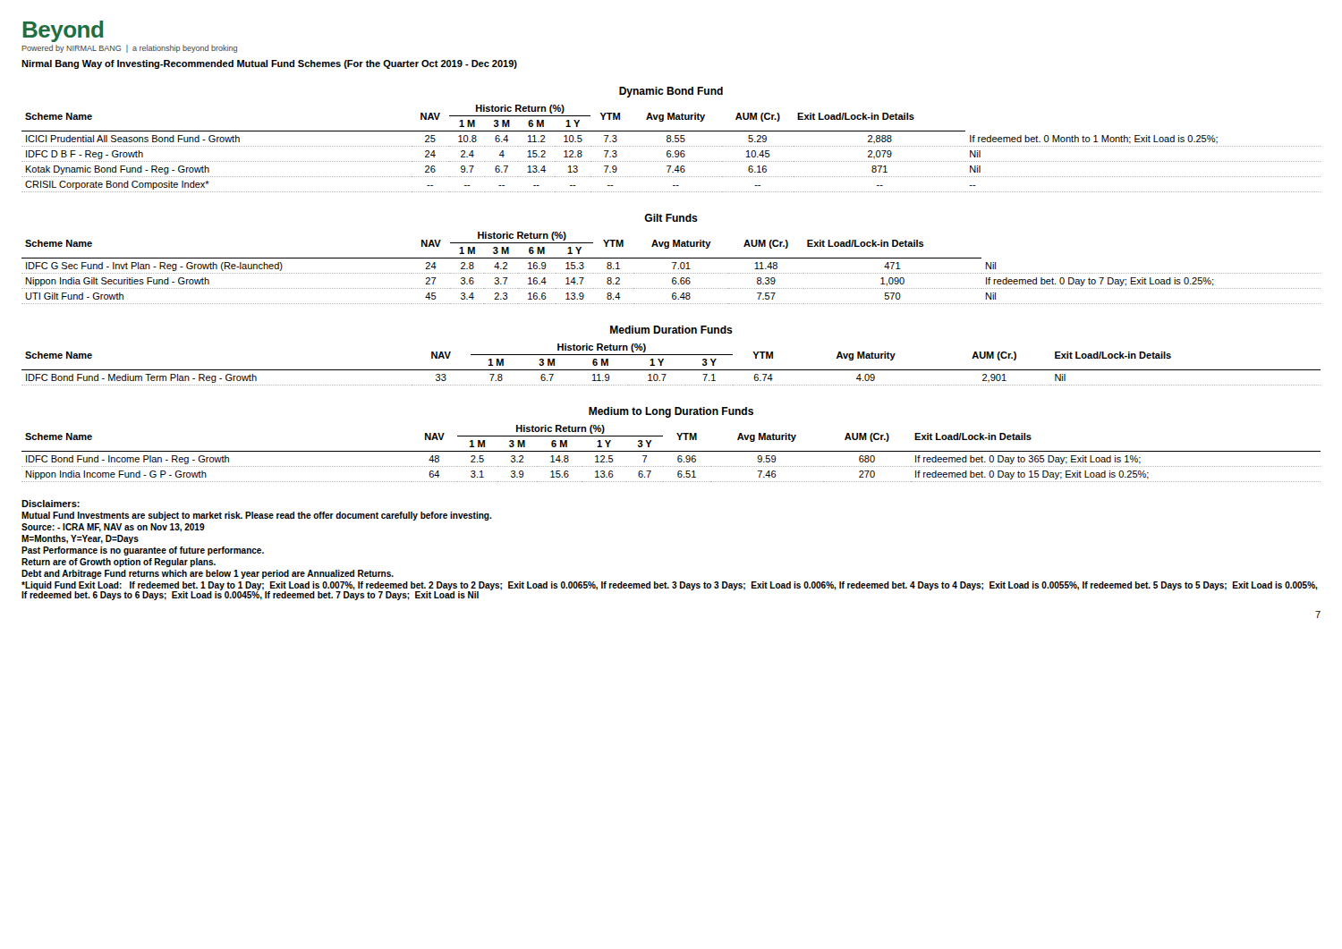Beyond
Powered by NIRMAL BANG | a relationship beyond broking
Nirmal Bang Way of Investing-Recommended Mutual Fund Schemes (For the Quarter Oct 2019 - Dec 2019)
Dynamic Bond Fund
| Scheme Name | NAV | Historic Return (%) | YTM | Avg Maturity | AUM (Cr.) | Exit Load/Lock-in Details |
| --- | --- | --- | --- | --- | --- | --- |
| 1 M | 3 M | 6 M | 1 Y |
| ICICI Prudential All Seasons Bond Fund - Growth | 25 | 10.8 | 6.4 | 11.2 | 10.5 | 7.3 | 8.55 | 5.29 | 2,888 | If redeemed bet. 0 Month to 1 Month; Exit Load is 0.25%; |
| IDFC D B F - Reg - Growth | 24 | 2.4 | 4 | 15.2 | 12.8 | 7.3 | 6.96 | 10.45 | 2,079 | Nil |
| Kotak Dynamic Bond Fund - Reg - Growth | 26 | 9.7 | 6.7 | 13.4 | 13 | 7.9 | 7.46 | 6.16 | 871 | Nil |
| CRISIL Corporate Bond Composite Index* | -- | -- | -- | -- | -- | -- | -- | -- | -- | -- |
Gilt Funds
| Scheme Name | NAV | Historic Return (%) | YTM | Avg Maturity | AUM (Cr.) | Exit Load/Lock-in Details |
| --- | --- | --- | --- | --- | --- | --- |
| 1 M | 3 M | 6 M | 1 Y |
| IDFC G Sec Fund - Invt Plan - Reg - Growth (Re-launched) | 24 | 2.8 | 4.2 | 16.9 | 15.3 | 8.1 | 7.01 | 11.48 | 471 | Nil |
| Nippon India Gilt Securities Fund - Growth | 27 | 3.6 | 3.7 | 16.4 | 14.7 | 8.2 | 6.66 | 8.39 | 1,090 | If redeemed bet. 0 Day to 7 Day; Exit Load is 0.25%; |
| UTI Gilt Fund - Growth | 45 | 3.4 | 2.3 | 16.6 | 13.9 | 8.4 | 6.48 | 7.57 | 570 | Nil |
Medium Duration Funds
| Scheme Name | NAV | Historic Return (%) | YTM | Avg Maturity | AUM (Cr.) | Exit Load/Lock-in Details |
| --- | --- | --- | --- | --- | --- | --- |
| 1 M | 3 M | 6 M | 1 Y | 3 Y |
| IDFC Bond Fund - Medium Term Plan - Reg - Growth | 33 | 7.8 | 6.7 | 11.9 | 10.7 | 7.1 | 6.74 | 4.09 | 2,901 | Nil |
Medium to Long Duration Funds
| Scheme Name | NAV | Historic Return (%) | YTM | Avg Maturity | AUM (Cr.) | Exit Load/Lock-in Details |
| --- | --- | --- | --- | --- | --- | --- |
| 1 M | 3 M | 6 M | 1 Y | 3 Y |
| IDFC Bond Fund - Income Plan - Reg - Growth | 48 | 2.5 | 3.2 | 14.8 | 12.5 | 7 | 6.96 | 9.59 | 680 | If redeemed bet. 0 Day to 365 Day; Exit Load is 1%; |
| Nippon India Income Fund - G P - Growth | 64 | 3.1 | 3.9 | 15.6 | 13.6 | 6.7 | 6.51 | 7.46 | 270 | If redeemed bet. 0 Day to 15 Day; Exit Load is 0.25%; |
Disclaimers:
Mutual Fund Investments are subject to market risk. Please read the offer document carefully before investing.
Source: - ICRA MF, NAV as on Nov 13, 2019
M=Months, Y=Year, D=Days
Past Performance is no guarantee of future performance.
Return are of Growth option of Regular plans.
Debt and Arbitrage Fund returns which are below 1 year period are Annualized Returns.
*Liquid Fund Exit Load: If redeemed bet. 1 Day to 1 Day; Exit Load is 0.007%, If redeemed bet. 2 Days to 2 Days; Exit Load is 0.0065%, If redeemed bet. 3 Days to 3 Days; Exit Load is 0.006%, If redeemed bet. 4 Days to 4 Days; Exit Load is 0.0055%, If redeemed bet. 5 Days to 5 Days; Exit Load is 0.005%, If redeemed bet. 6 Days to 6 Days; Exit Load is 0.0045%, If redeemed bet. 7 Days to 7 Days; Exit Load is Nil
7